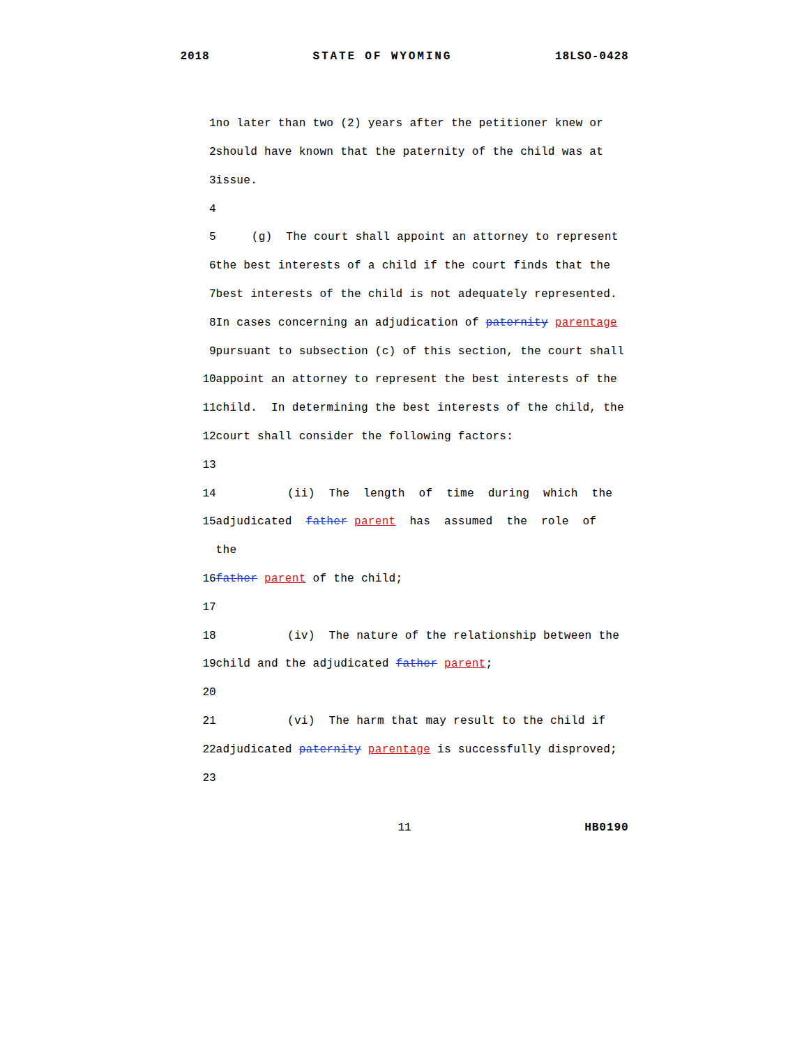2018 STATE OF WYOMING 18LSO-0428
| 1 | no later than two (2) years after the petitioner knew or |
| 2 | should have known that the paternity of the child was at |
| 3 | issue. |
| 4 | |
| 5 | (g) The court shall appoint an attorney to represent |
| 6 | the best interests of a child if the court finds that the |
| 7 | best interests of the child is not adequately represented. |
| 8 | In cases concerning an adjudication of paternity parentage |
| 9 | pursuant to subsection (c) of this section, the court shall |
| 10 | appoint an attorney to represent the best interests of the |
| 11 | child. In determining the best interests of the child, the |
| 12 | court shall consider the following factors: |
| 13 | |
| 14 | (ii) The length of time during which the |
| 15 | adjudicated father parent has assumed the role of the |
| 16 | father parent of the child; |
| 17 | |
| 18 | (iv) The nature of the relationship between the |
| 19 | child and the adjudicated father parent ; |
| 20 | |
| 21 | (vi) The harm that may result to the child if |
| 22 | adjudicated paternity parentage is successfully disproved; |
| 23 | |
11 HB0190